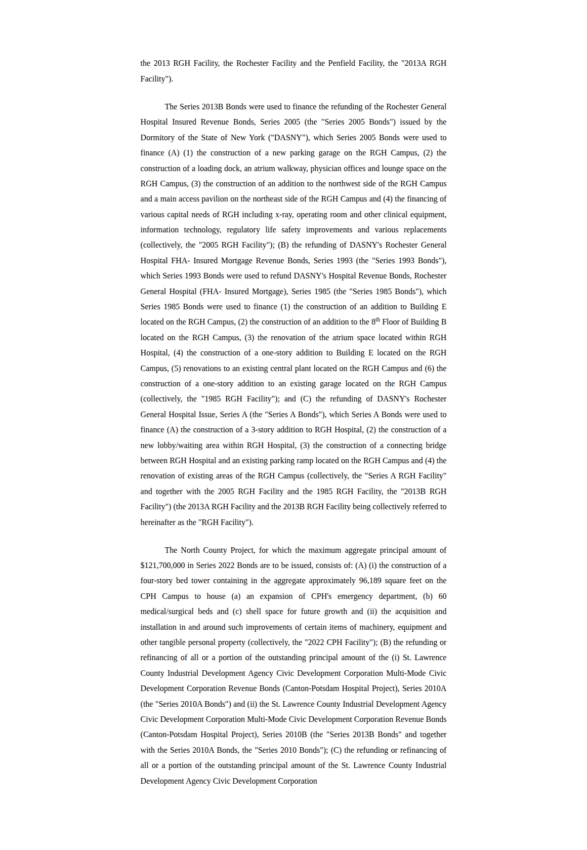the 2013 RGH Facility, the Rochester Facility and the Penfield Facility, the "2013A RGH Facility").
The Series 2013B Bonds were used to finance the refunding of the Rochester General Hospital Insured Revenue Bonds, Series 2005 (the "Series 2005 Bonds") issued by the Dormitory of the State of New York ("DASNY"), which Series 2005 Bonds were used to finance (A) (1) the construction of a new parking garage on the RGH Campus, (2) the construction of a loading dock, an atrium walkway, physician offices and lounge space on the RGH Campus, (3) the construction of an addition to the northwest side of the RGH Campus and a main access pavilion on the northeast side of the RGH Campus and (4) the financing of various capital needs of RGH including x-ray, operating room and other clinical equipment, information technology, regulatory life safety improvements and various replacements (collectively, the "2005 RGH Facility"); (B) the refunding of DASNY's Rochester General Hospital FHA- Insured Mortgage Revenue Bonds, Series 1993 (the "Series 1993 Bonds"), which Series 1993 Bonds were used to refund DASNY's Hospital Revenue Bonds, Rochester General Hospital (FHA- Insured Mortgage), Series 1985 (the "Series 1985 Bonds"), which Series 1985 Bonds were used to finance (1) the construction of an addition to Building E located on the RGH Campus, (2) the construction of an addition to the 8th Floor of Building B located on the RGH Campus, (3) the renovation of the atrium space located within RGH Hospital, (4) the construction of a one-story addition to Building E located on the RGH Campus, (5) renovations to an existing central plant located on the RGH Campus and (6) the construction of a one-story addition to an existing garage located on the RGH Campus (collectively, the "1985 RGH Facility"); and (C) the refunding of DASNY's Rochester General Hospital Issue, Series A (the "Series A Bonds"), which Series A Bonds were used to finance (A) the construction of a 3-story addition to RGH Hospital, (2) the construction of a new lobby/waiting area within RGH Hospital, (3) the construction of a connecting bridge between RGH Hospital and an existing parking ramp located on the RGH Campus and (4) the renovation of existing areas of the RGH Campus (collectively, the "Series A RGH Facility" and together with the 2005 RGH Facility and the 1985 RGH Facility, the "2013B RGH Facility") (the 2013A RGH Facility and the 2013B RGH Facility being collectively referred to hereinafter as the "RGH Facility").
The North County Project, for which the maximum aggregate principal amount of $121,700,000 in Series 2022 Bonds are to be issued, consists of: (A) (i) the construction of a four-story bed tower containing in the aggregate approximately 96,189 square feet on the CPH Campus to house (a) an expansion of CPH's emergency department, (b) 60 medical/surgical beds and (c) shell space for future growth and (ii) the acquisition and installation in and around such improvements of certain items of machinery, equipment and other tangible personal property (collectively, the "2022 CPH Facility"); (B) the refunding or refinancing of all or a portion of the outstanding principal amount of the (i) St. Lawrence County Industrial Development Agency Civic Development Corporation Multi-Mode Civic Development Corporation Revenue Bonds (Canton-Potsdam Hospital Project), Series 2010A (the "Series 2010A Bonds") and (ii) the St. Lawrence County Industrial Development Agency Civic Development Corporation Multi-Mode Civic Development Corporation Revenue Bonds (Canton-Potsdam Hospital Project), Series 2010B (the "Series 2013B Bonds" and together with the Series 2010A Bonds, the "Series 2010 Bonds"); (C) the refunding or refinancing of all or a portion of the outstanding principal amount of the St. Lawrence County Industrial Development Agency Civic Development Corporation